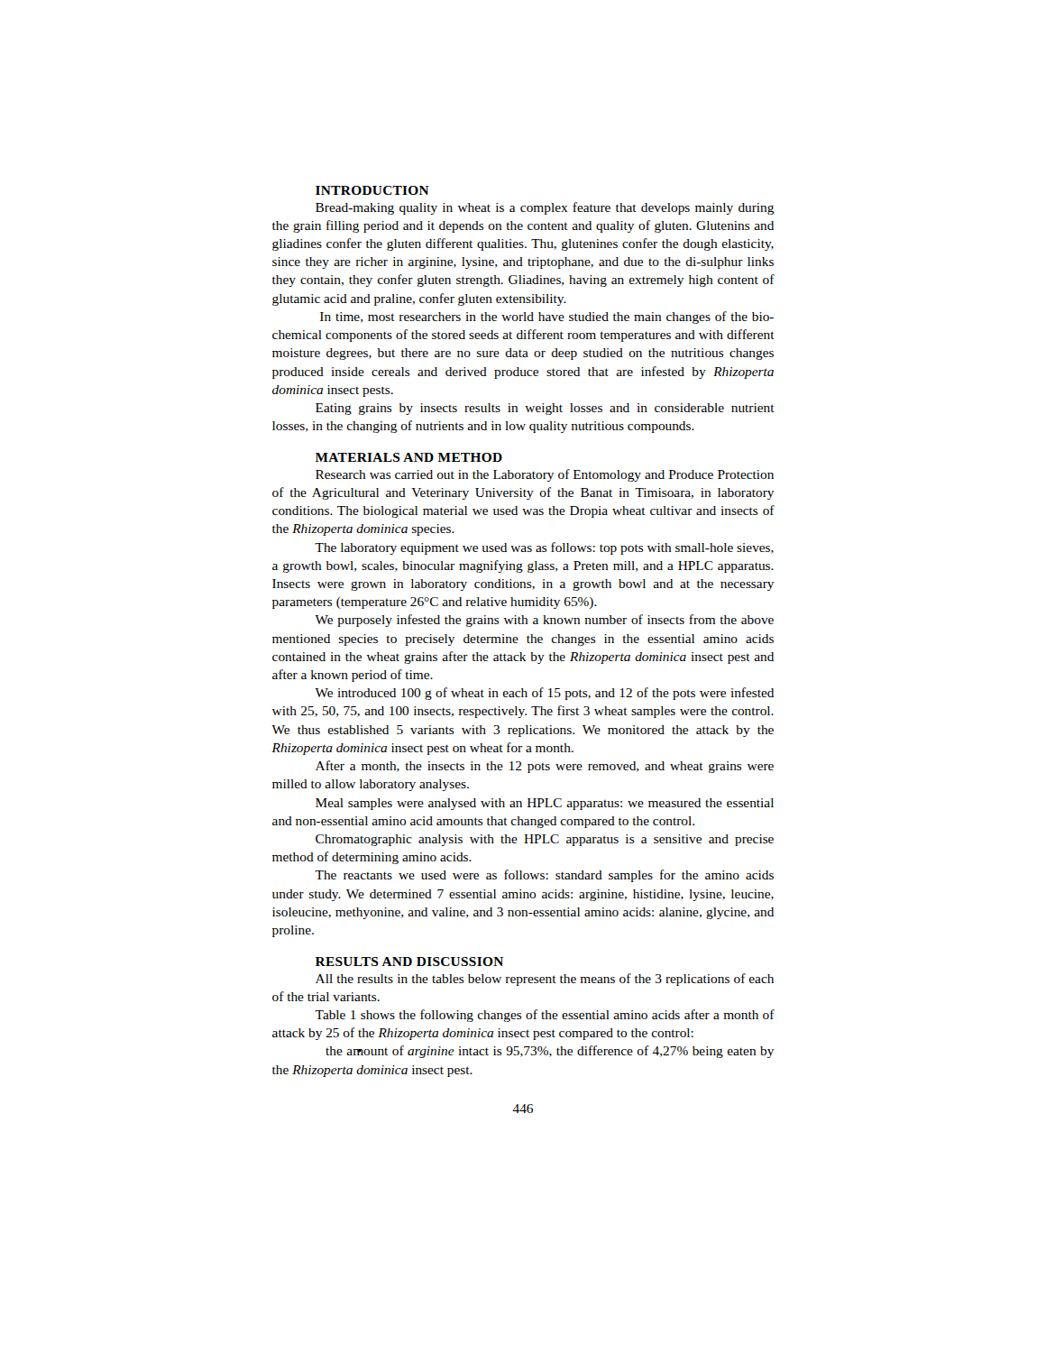INTRODUCTION
Bread-making quality in wheat is a complex feature that develops mainly during the grain filling period and it depends on the content and quality of gluten. Glutenins and gliadines confer the gluten different qualities. Thu, glutenines confer the dough elasticity, since they are richer in arginine, lysine, and triptophane, and due to the di-sulphur links they contain, they confer gluten strength. Gliadines, having an extremely high content of glutamic acid and praline, confer gluten extensibility.
In time, most researchers in the world have studied the main changes of the bio-chemical components of the stored seeds at different room temperatures and with different moisture degrees, but there are no sure data or deep studied on the nutritious changes produced inside cereals and derived produce stored that are infested by Rhizoperta dominica insect pests.
Eating grains by insects results in weight losses and in considerable nutrient losses, in the changing of nutrients and in low quality nutritious compounds.
MATERIALS AND METHOD
Research was carried out in the Laboratory of Entomology and Produce Protection of the Agricultural and Veterinary University of the Banat in Timisoara, in laboratory conditions. The biological material we used was the Dropia wheat cultivar and insects of the Rhizoperta dominica species.
The laboratory equipment we used was as follows: top pots with small-hole sieves, a growth bowl, scales, binocular magnifying glass, a Preten mill, and a HPLC apparatus. Insects were grown in laboratory conditions, in a growth bowl and at the necessary parameters (temperature 26°C and relative humidity 65%).
We purposely infested the grains with a known number of insects from the above mentioned species to precisely determine the changes in the essential amino acids contained in the wheat grains after the attack by the Rhizoperta dominica insect pest and after a known period of time.
We introduced 100 g of wheat in each of 15 pots, and 12 of the pots were infested with 25, 50, 75, and 100 insects, respectively. The first 3 wheat samples were the control. We thus established 5 variants with 3 replications. We monitored the attack by the Rhizoperta dominica insect pest on wheat for a month.
After a month, the insects in the 12 pots were removed, and wheat grains were milled to allow laboratory analyses.
Meal samples were analysed with an HPLC apparatus: we measured the essential and non-essential amino acid amounts that changed compared to the control.
Chromatographic analysis with the HPLC apparatus is a sensitive and precise method of determining amino acids.
The reactants we used were as follows: standard samples for the amino acids under study. We determined 7 essential amino acids: arginine, histidine, lysine, leucine, isoleucine, methyonine, and valine, and 3 non-essential amino acids: alanine, glycine, and proline.
RESULTS AND DISCUSSION
All the results in the tables below represent the means of the 3 replications of each of the trial variants.
Table 1 shows the following changes of the essential amino acids after a month of attack by 25 of the Rhizoperta dominica insect pest compared to the control:
the amount of arginine intact is 95,73%, the difference of 4,27% being eaten by the Rhizoperta dominica insect pest.
446